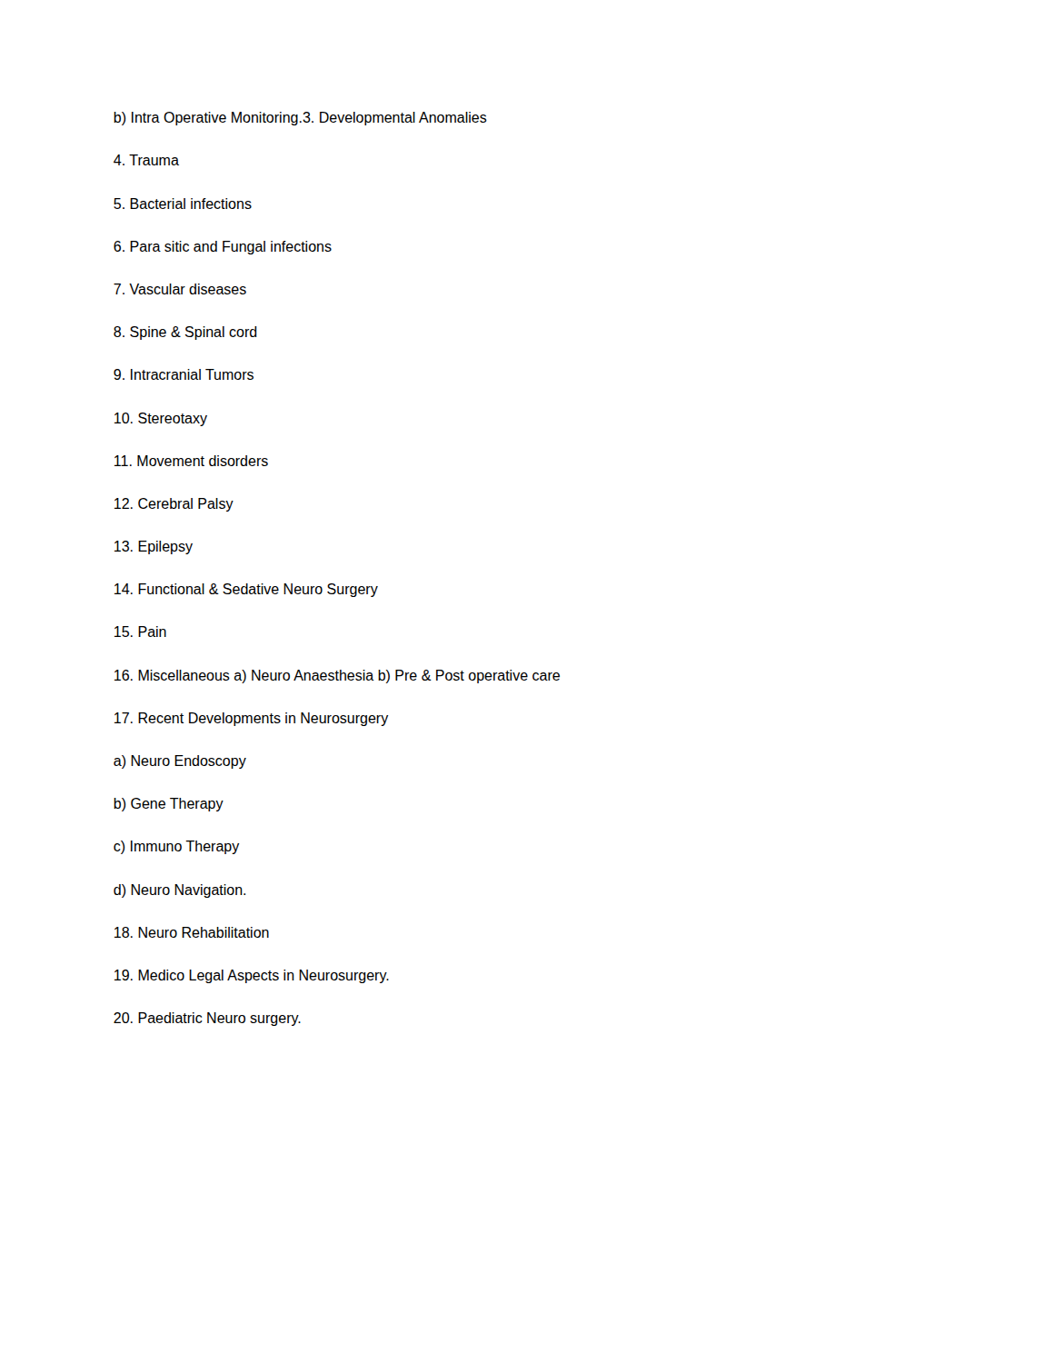b) Intra Operative Monitoring.3. Developmental Anomalies
4. Trauma
5. Bacterial infections
6. Para sitic and Fungal infections
7. Vascular diseases
8. Spine & Spinal cord
9. Intracranial Tumors
10. Stereotaxy
11. Movement disorders
12. Cerebral Palsy
13. Epilepsy
14. Functional & Sedative Neuro Surgery
15. Pain
16. Miscellaneous a) Neuro Anaesthesia b) Pre & Post operative care
17. Recent Developments in Neurosurgery
a) Neuro Endoscopy
b) Gene Therapy
c) Immuno Therapy
d) Neuro Navigation.
18. Neuro Rehabilitation
19. Medico Legal Aspects in Neurosurgery.
20. Paediatric Neuro surgery.